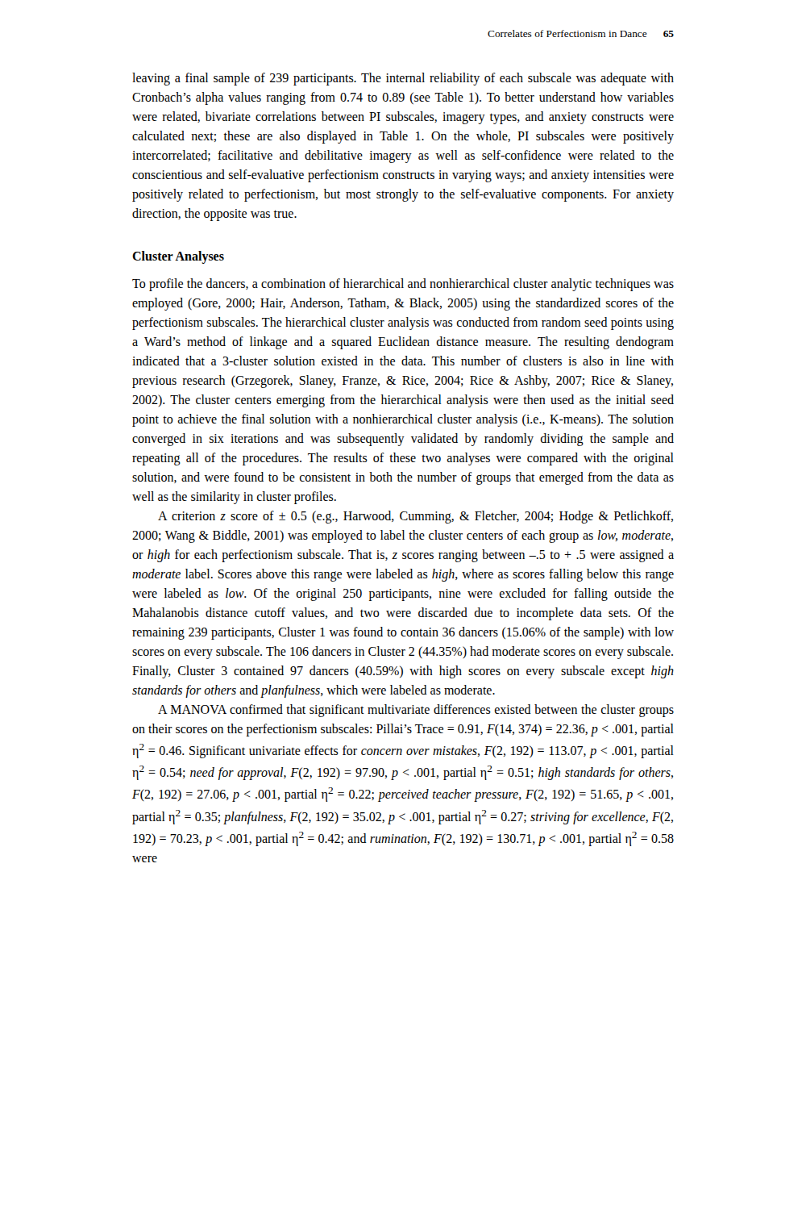Correlates of Perfectionism in Dance 65
leaving a final sample of 239 participants. The internal reliability of each subscale was adequate with Cronbach’s alpha values ranging from 0.74 to 0.89 (see Table 1). To better understand how variables were related, bivariate correlations between PI subscales, imagery types, and anxiety constructs were calculated next; these are also displayed in Table 1. On the whole, PI subscales were positively intercorrelated; facilitative and debilitative imagery as well as self-confidence were related to the conscientious and self-evaluative perfectionism constructs in varying ways; and anxiety intensities were positively related to perfectionism, but most strongly to the self-evaluative components. For anxiety direction, the opposite was true.
Cluster Analyses
To profile the dancers, a combination of hierarchical and nonhierarchical cluster analytic techniques was employed (Gore, 2000; Hair, Anderson, Tatham, & Black, 2005) using the standardized scores of the perfectionism subscales. The hierarchical cluster analysis was conducted from random seed points using a Ward’s method of linkage and a squared Euclidean distance measure. The resulting dendogram indicated that a 3-cluster solution existed in the data. This number of clusters is also in line with previous research (Grzegorek, Slaney, Franze, & Rice, 2004; Rice & Ashby, 2007; Rice & Slaney, 2002). The cluster centers emerging from the hierarchical analysis were then used as the initial seed point to achieve the final solution with a nonhierarchical cluster analysis (i.e., K-means). The solution converged in six iterations and was subsequently validated by randomly dividing the sample and repeating all of the procedures. The results of these two analyses were compared with the original solution, and were found to be consistent in both the number of groups that emerged from the data as well as the similarity in cluster profiles.
A criterion z score of ± 0.5 (e.g., Harwood, Cumming, & Fletcher, 2004; Hodge & Petlichkoff, 2000; Wang & Biddle, 2001) was employed to label the cluster centers of each group as low, moderate, or high for each perfectionism subscale. That is, z scores ranging between –.5 to + .5 were assigned a moderate label. Scores above this range were labeled as high, where as scores falling below this range were labeled as low. Of the original 250 participants, nine were excluded for falling outside the Mahalanobis distance cutoff values, and two were discarded due to incomplete data sets. Of the remaining 239 participants, Cluster 1 was found to contain 36 dancers (15.06% of the sample) with low scores on every subscale. The 106 dancers in Cluster 2 (44.35%) had moderate scores on every subscale. Finally, Cluster 3 contained 97 dancers (40.59%) with high scores on every subscale except high standards for others and planfulness, which were labeled as moderate.
A MANOVA confirmed that significant multivariate differences existed between the cluster groups on their scores on the perfectionism subscales: Pillai’s Trace = 0.91, F(14, 374) = 22.36, p < .001, partial η2 = 0.46. Significant univariate effects for concern over mistakes, F(2, 192) = 113.07, p < .001, partial η2 = 0.54; need for approval, F(2, 192) = 97.90, p < .001, partial η2 = 0.51; high standards for others, F(2, 192) = 27.06, p < .001, partial η2 = 0.22; perceived teacher pressure, F(2, 192) = 51.65, p < .001, partial η2 = 0.35; planfulness, F(2, 192) = 35.02, p < .001, partial η2 = 0.27; striving for excellence, F(2, 192) = 70.23, p < .001, partial η2 = 0.42; and rumination, F(2, 192) = 130.71, p < .001, partial η2 = 0.58 were